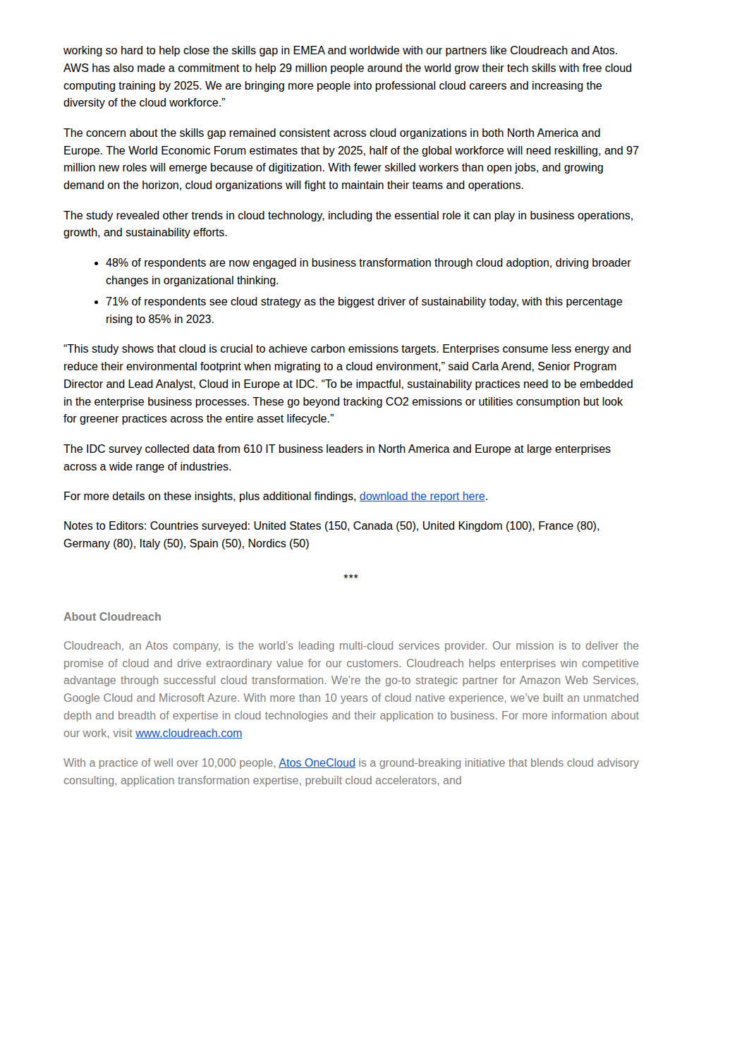working so hard to help close the skills gap in EMEA and worldwide with our partners like Cloudreach and Atos. AWS has also made a commitment to help 29 million people around the world grow their tech skills with free cloud computing training by 2025. We are bringing more people into professional cloud careers and increasing the diversity of the cloud workforce.”
The concern about the skills gap remained consistent across cloud organizations in both North America and Europe. The World Economic Forum estimates that by 2025, half of the global workforce will need reskilling, and 97 million new roles will emerge because of digitization. With fewer skilled workers than open jobs, and growing demand on the horizon, cloud organizations will fight to maintain their teams and operations.
The study revealed other trends in cloud technology, including the essential role it can play in business operations, growth, and sustainability efforts.
48% of respondents are now engaged in business transformation through cloud adoption, driving broader changes in organizational thinking.
71% of respondents see cloud strategy as the biggest driver of sustainability today, with this percentage rising to 85% in 2023.
“This study shows that cloud is crucial to achieve carbon emissions targets. Enterprises consume less energy and reduce their environmental footprint when migrating to a cloud environment,” said Carla Arend, Senior Program Director and Lead Analyst, Cloud in Europe at IDC. “To be impactful, sustainability practices need to be embedded in the enterprise business processes. These go beyond tracking CO2 emissions or utilities consumption but look for greener practices across the entire asset lifecycle.”
The IDC survey collected data from 610 IT business leaders in North America and Europe at large enterprises across a wide range of industries.
For more details on these insights, plus additional findings, download the report here.
Notes to Editors: Countries surveyed: United States (150, Canada (50), United Kingdom (100), France (80), Germany (80), Italy (50), Spain (50), Nordics (50)
***
About Cloudreach
Cloudreach, an Atos company, is the world’s leading multi-cloud services provider. Our mission is to deliver the promise of cloud and drive extraordinary value for our customers. Cloudreach helps enterprises win competitive advantage through successful cloud transformation. We’re the go-to strategic partner for Amazon Web Services, Google Cloud and Microsoft Azure. With more than 10 years of cloud native experience, we’ve built an unmatched depth and breadth of expertise in cloud technologies and their application to business. For more information about our work, visit www.cloudreach.com
With a practice of well over 10,000 people, Atos OneCloud is a ground-breaking initiative that blends cloud advisory consulting, application transformation expertise, prebuilt cloud accelerators, and